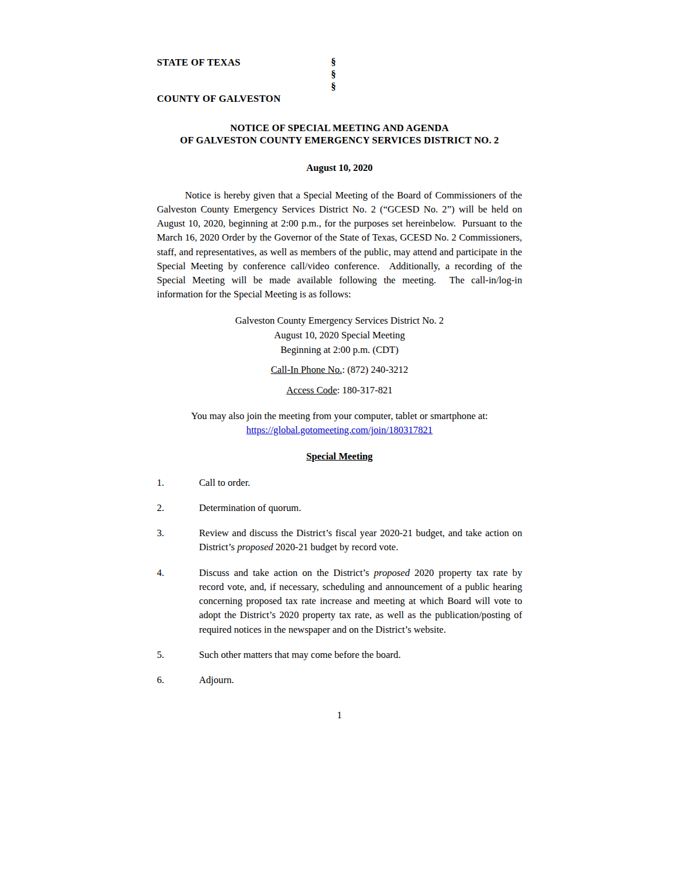| STATE OF TEXAS | § § § |
| COUNTY OF GALVESTON | |
NOTICE OF SPECIAL MEETING AND AGENDA
OF GALVESTON COUNTY EMERGENCY SERVICES DISTRICT NO. 2
August 10, 2020
Notice is hereby given that a Special Meeting of the Board of Commissioners of the Galveston County Emergency Services District No. 2 (“GCESD No. 2”) will be held on August 10, 2020, beginning at 2:00 p.m., for the purposes set hereinbelow. Pursuant to the March 16, 2020 Order by the Governor of the State of Texas, GCESD No. 2 Commissioners, staff, and representatives, as well as members of the public, may attend and participate in the Special Meeting by conference call/video conference. Additionally, a recording of the Special Meeting will be made available following the meeting. The call-in/log-in information for the Special Meeting is as follows:
Galveston County Emergency Services District No. 2
August 10, 2020 Special Meeting
Beginning at 2:00 p.m. (CDT) Call-In Phone No.: (872) 240-3212 Access Code: 180-317-821
You may also join the meeting from your computer, tablet or smartphone at:
https://global.gotomeeting.com/join/180317821
Special Meeting
1. Call to order.
2. Determination of quorum.
3. Review and discuss the District’s fiscal year 2020-21 budget, and take action on District’s proposed 2020-21 budget by record vote.
4. Discuss and take action on the District’s proposed 2020 property tax rate by record vote, and, if necessary, scheduling and announcement of a public hearing concerning proposed tax rate increase and meeting at which Board will vote to adopt the District’s 2020 property tax rate, as well as the publication/posting of required notices in the newspaper and on the District’s website.
5. Such other matters that may come before the board.
6. Adjourn.
1